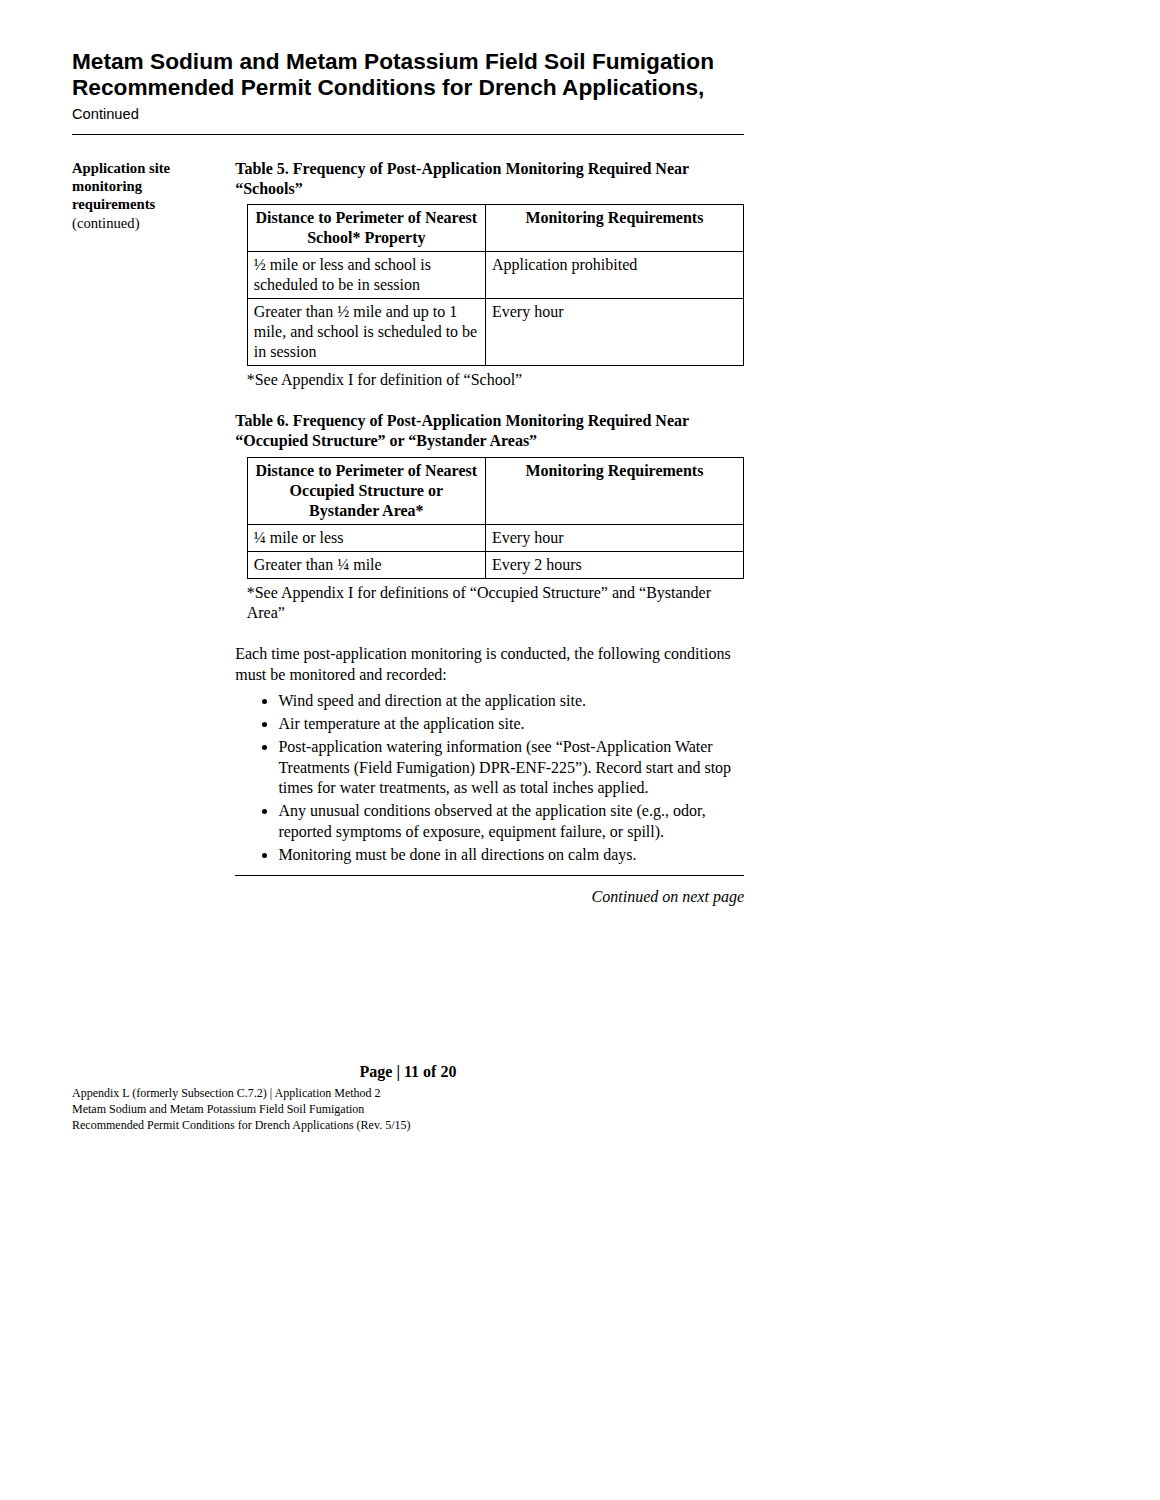Metam Sodium and Metam Potassium Field Soil Fumigation
Recommended Permit Conditions for Drench Applications,
Continued
Application site monitoring requirements
(continued)
Table 5. Frequency of Post-Application Monitoring Required Near “Schools”
| Distance to Perimeter of Nearest School* Property | Monitoring Requirements |
| --- | --- |
| ½ mile or less and school is scheduled to be in session | Application prohibited |
| Greater than ½ mile and up to 1 mile, and school is scheduled to be in session | Every hour |
*See Appendix I for definition of “School”
Table 6. Frequency of Post-Application Monitoring Required Near “Occupied Structure” or “Bystander Areas”
| Distance to Perimeter of Nearest Occupied Structure or Bystander Area* | Monitoring Requirements |
| --- | --- |
| ¼ mile or less | Every hour |
| Greater than ¼ mile | Every 2 hours |
*See Appendix I for definitions of “Occupied Structure” and “Bystander Area”
Each time post-application monitoring is conducted, the following conditions must be monitored and recorded:
Wind speed and direction at the application site.
Air temperature at the application site.
Post-application watering information (see “Post-Application Water Treatments (Field Fumigation) DPR-ENF-225”). Record start and stop times for water treatments, as well as total inches applied.
Any unusual conditions observed at the application site (e.g., odor, reported symptoms of exposure, equipment failure, or spill).
Monitoring must be done in all directions on calm days.
Continued on next page
Page | 11 of 20
Appendix L (formerly Subsection C.7.2) | Application Method 2
Metam Sodium and Metam Potassium Field Soil Fumigation
Recommended Permit Conditions for Drench Applications (Rev. 5/15)